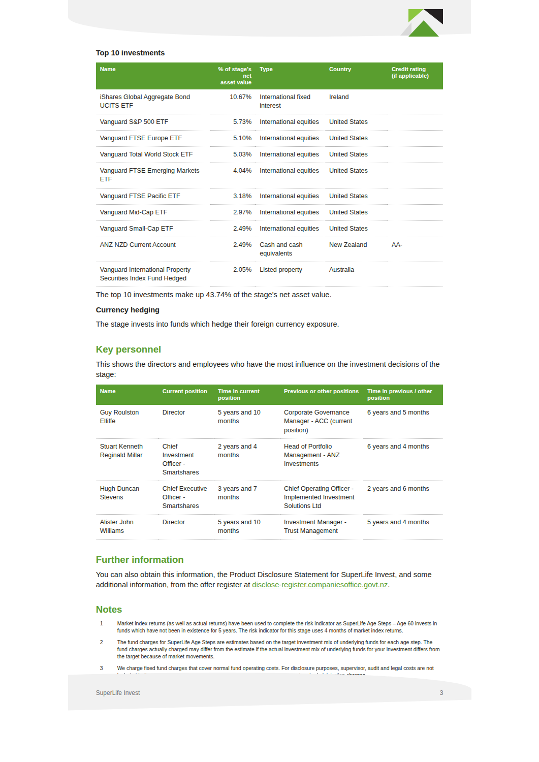Top 10 investments
| Name | % of stage's net asset value | Type | Country | Credit rating (if applicable) |
| --- | --- | --- | --- | --- |
| iShares Global Aggregate Bond UCITS ETF | 10.67% | International fixed interest | Ireland | |
| Vanguard S&P 500 ETF | 5.73% | International equities | United States | |
| Vanguard FTSE Europe ETF | 5.10% | International equities | United States | |
| Vanguard Total World Stock ETF | 5.03% | International equities | United States | |
| Vanguard FTSE Emerging Markets ETF | 4.04% | International equities | United States | |
| Vanguard FTSE Pacific ETF | 3.18% | International equities | United States | |
| Vanguard Mid-Cap ETF | 2.97% | International equities | United States | |
| Vanguard Small-Cap ETF | 2.49% | International equities | United States | |
| ANZ NZD Current Account | 2.49% | Cash and cash equivalents | New Zealand | AA- |
| Vanguard International Property Securities Index Fund Hedged | 2.05% | Listed property | Australia | |
The top 10 investments make up 43.74% of the stage's net asset value.
Currency hedging
The stage invests into funds which hedge their foreign currency exposure.
Key personnel
This shows the directors and employees who have the most influence on the investment decisions of the stage:
| Name | Current position | Time in current position | Previous or other positions | Time in previous / other position |
| --- | --- | --- | --- | --- |
| Guy Roulston Elliffe | Director | 5 years and 10 months | Corporate Governance Manager - ACC (current position) | 6 years and 5 months |
| Stuart Kenneth Reginald Millar | Chief Investment Officer - Smartshares | 2 years and 4 months | Head of Portfolio Management - ANZ Investments | 6 years and 4 months |
| Hugh Duncan Stevens | Chief Executive Officer - Smartshares | 3 years and 7 months | Chief Operating Officer - Implemented Investment Solutions Ltd | 2 years and 6 months |
| Alister John Williams | Director | 5 years and 10 months | Investment Manager - Trust Management | 5 years and 4 months |
Further information
You can also obtain this information, the Product Disclosure Statement for SuperLife Invest, and some additional information, from the offer register at disclose-register.companiesoffice.govt.nz.
Notes
1 Market index returns (as well as actual returns) have been used to complete the risk indicator as SuperLife Age Steps – Age 60 invests in funds which have not been in existence for 5 years. The risk indicator for this stage uses 4 months of market index returns.
2 The fund charges for SuperLife Age Steps are estimates based on the target investment mix of underlying funds for each age step. The fund charges actually charged may differ from the estimate if the actual investment mix of underlying funds for your investment differs from the target because of market movements.
3 We charge fixed fund charges that cover normal fund operating costs. For disclosure purposes, supervisor, audit and legal costs are not included in the manager's basic fee, but are included in the other management and administration charges.
4 The administration fee in the year to 31 March 2021 is stated net of an income tax deduction that was applied in calculating your PIE tax payable (the deduction was paid to us). On 1 April 2021, we stopped doing this – this means that if your prescribed investor rate is 10.5%, 17.5% or 28%, the total fee you now pay us will be lower.
SuperLife Invest
3